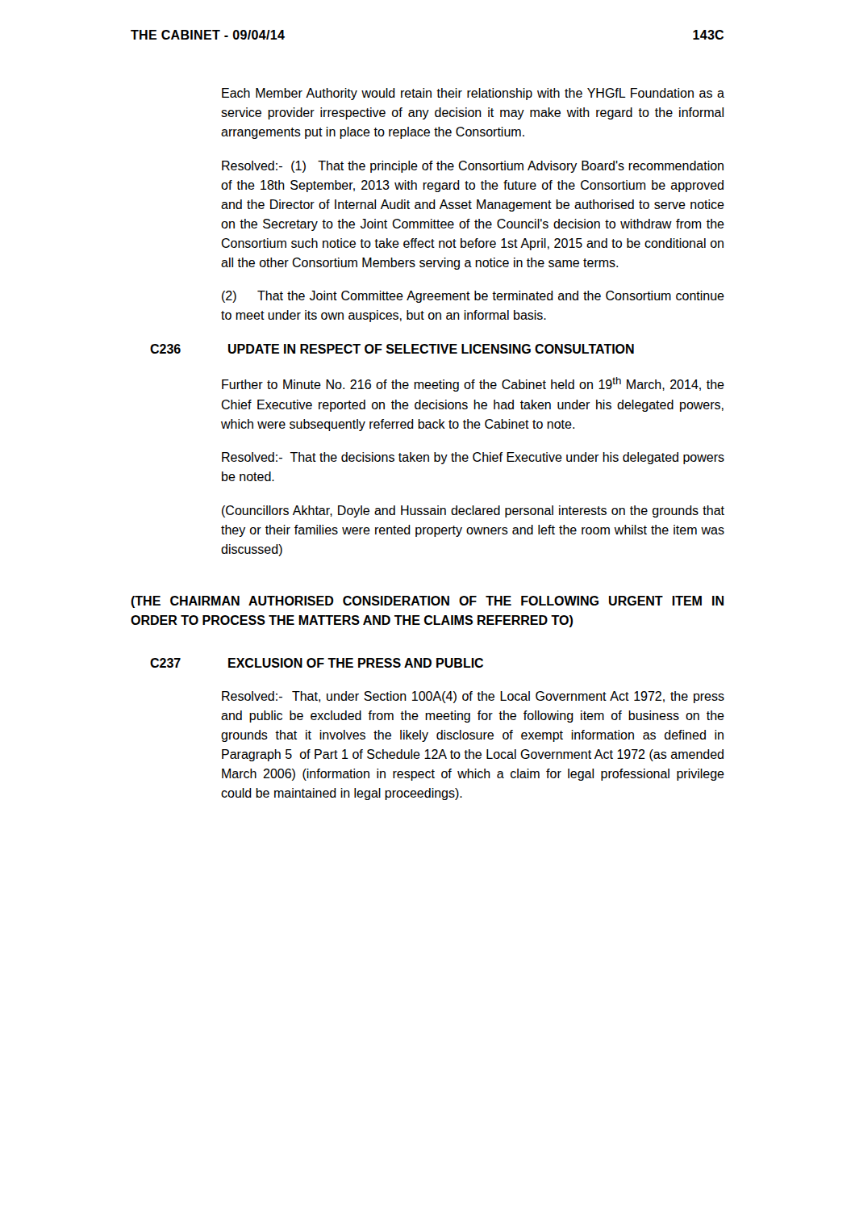THE CABINET - 09/04/14 143C
Each Member Authority would retain their relationship with the YHGfL Foundation as a service provider irrespective of any decision it may make with regard to the informal arrangements put in place to replace the Consortium.
Resolved:- (1) That the principle of the Consortium Advisory Board's recommendation of the 18th September, 2013 with regard to the future of the Consortium be approved and the Director of Internal Audit and Asset Management be authorised to serve notice on the Secretary to the Joint Committee of the Council's decision to withdraw from the Consortium such notice to take effect not before 1st April, 2015 and to be conditional on all the other Consortium Members serving a notice in the same terms.
(2) That the Joint Committee Agreement be terminated and the Consortium continue to meet under its own auspices, but on an informal basis.
C236 Update in respect of Selective Licensing Consultation
Further to Minute No. 216 of the meeting of the Cabinet held on 19th March, 2014, the Chief Executive reported on the decisions he had taken under his delegated powers, which were subsequently referred back to the Cabinet to note.
Resolved:- That the decisions taken by the Chief Executive under his delegated powers be noted.
(Councillors Akhtar, Doyle and Hussain declared personal interests on the grounds that they or their families were rented property owners and left the room whilst the item was discussed)
(The Chairman authorised consideration of the following urgent item in order to process the matters and the claims referred to)
C237 Exclusion of the Press and Public
Resolved:- That, under Section 100A(4) of the Local Government Act 1972, the press and public be excluded from the meeting for the following item of business on the grounds that it involves the likely disclosure of exempt information as defined in Paragraph 5 of Part 1 of Schedule 12A to the Local Government Act 1972 (as amended March 2006) (information in respect of which a claim for legal professional privilege could be maintained in legal proceedings).